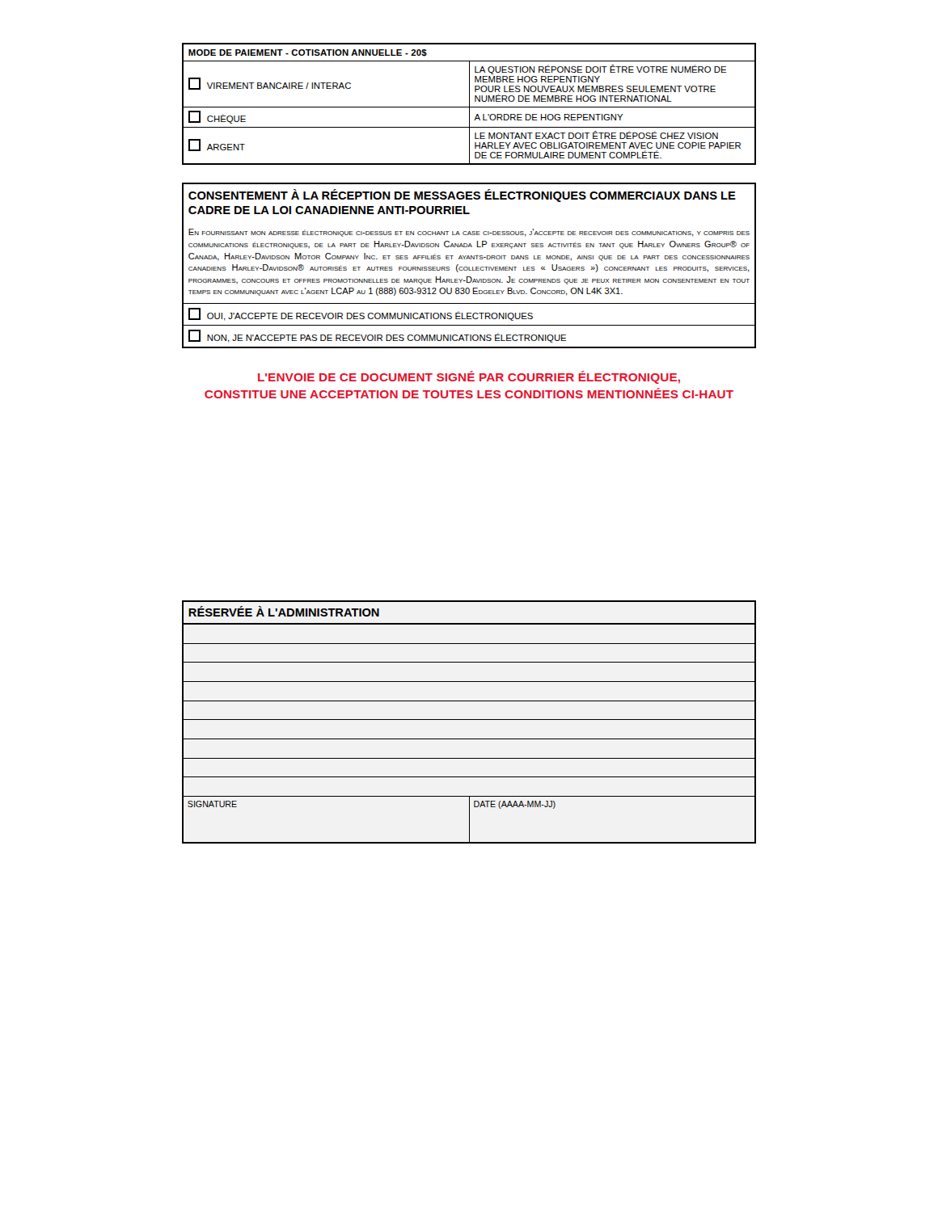| MODE DE PAIEMENT - COTISATION ANNUELLE - 20$ |
| VIREMENT BANCAIRE / INTERAC | LA QUESTION RÉPONSE DOIT ÊTRE VOTRE NUMÉRO DE MEMBRE HOG REPENTIGNY POUR LES NOUVEAUX MEMBRES SEULEMENT VOTRE NUMÉRO DE MEMBRE HOG INTERNATIONAL |
| CHÈQUE | A L'ORDRE DE HOG REPENTIGNY |
| ARGENT | LE MONTANT EXACT DOIT ÊTRE DÉPOSÉ CHEZ VISION HARLEY AVEC OBLIGATOIREMENT AVEC UNE COPIE PAPIER DE CE FORMULAIRE DUMENT COMPLÉTÉ. |
CONSENTEMENT À LA RÉCEPTION DE MESSAGES ÉLECTRONIQUES COMMERCIAUX DANS LE CADRE DE LA LOI CANADIENNE ANTI-POURRIEL
En fournissant mon adresse électronique ci-dessus et en cochant la case ci-dessous, j'accepte de recevoir des communications, y compris des communications électroniques, de la part de Harley-Davidson Canada LP exerçant ses activités en tant que Harley Owners Group® of Canada, Harley-Davidson Motor Company Inc. et ses affiliés et ayants-droit dans le monde, ainsi que de la part des concessionnaires canadiens Harley-Davidson® autorisés et autres fournisseurs (collectivement les « Usagers ») concernant les produits, services, programmes, concours et offres promotionnelles de marque Harley-Davidson. Je comprends que je peux retirer mon consentement en tout temps en communiquant avec l'agent LCAP au 1 (888) 603-9312 OU 830 Edgeley Blvd. Concord, ON L4K 3X1.
| OUI, J'ACCEPTE DE RECEVOIR DES COMMUNICATIONS ÉLECTRONIQUES |
| NON, JE N'ACCEPTE PAS DE RECEVOIR DES COMMUNICATIONS ÉLECTRONIQUE |
L'ENVOIE DE CE DOCUMENT SIGNÉ PAR COURRIER ÉLECTRONIQUE,
CONSTITUE UNE ACCEPTATION DE TOUTES LES CONDITIONS MENTIONNÉES CI-HAUT
RÉSERVÉE À L'ADMINISTRATION
| SIGNATURE | DATE (AAAA-MM-JJ) |